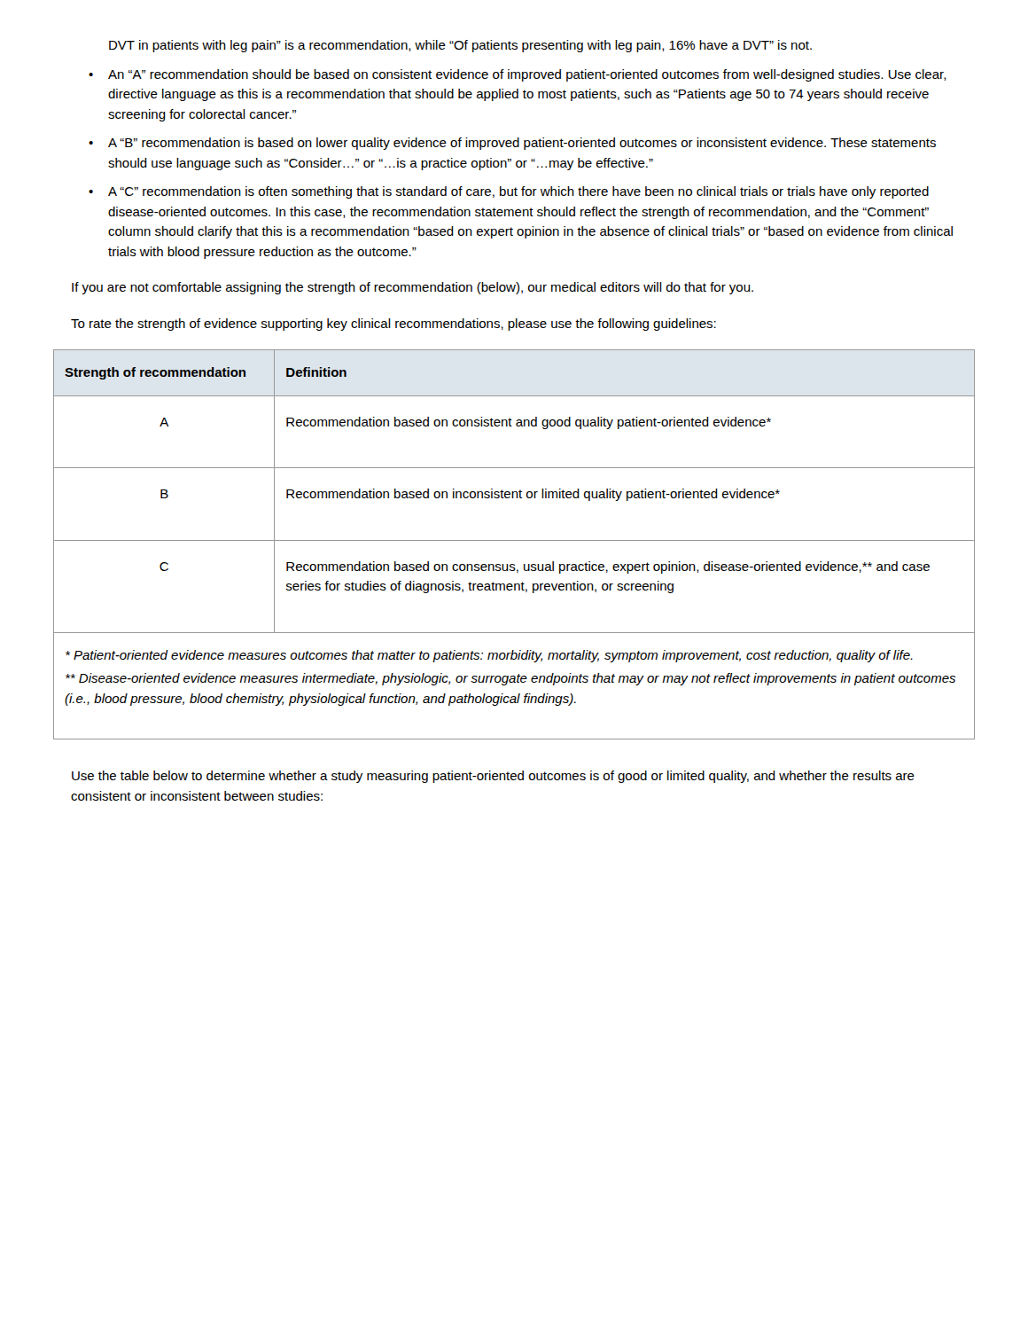DVT in patients with leg pain” is a recommendation, while “Of patients presenting with leg pain, 16% have a DVT” is not.
An “A” recommendation should be based on consistent evidence of improved patient-oriented outcomes from well-designed studies. Use clear, directive language as this is a recommendation that should be applied to most patients, such as “Patients age 50 to 74 years should receive screening for colorectal cancer.”
A “B” recommendation is based on lower quality evidence of improved patient-oriented outcomes or inconsistent evidence. These statements should use language such as “Consider…” or “…is a practice option” or “…may be effective.”
A “C” recommendation is often something that is standard of care, but for which there have been no clinical trials or trials have only reported disease-oriented outcomes. In this case, the recommendation statement should reflect the strength of recommendation, and the “Comment” column should clarify that this is a recommendation “based on expert opinion in the absence of clinical trials” or “based on evidence from clinical trials with blood pressure reduction as the outcome.”
If you are not comfortable assigning the strength of recommendation (below), our medical editors will do that for you.
To rate the strength of evidence supporting key clinical recommendations, please use the following guidelines:
| Strength of recommendation | Definition |
| --- | --- |
| A | Recommendation based on consistent and good quality patient-oriented evidence* |
| B | Recommendation based on inconsistent or limited quality patient-oriented evidence* |
| C | Recommendation based on consensus, usual practice, expert opinion, disease-oriented evidence,** and case series for studies of diagnosis, treatment, prevention, or screening |
| * Patient-oriented evidence measures outcomes that matter to patients: morbidity, mortality, symptom improvement, cost reduction, quality of life. ** Disease-oriented evidence measures intermediate, physiologic, or surrogate endpoints that may or may not reflect improvements in patient outcomes (i.e., blood pressure, blood chemistry, physiological function, and pathological findings). |
Use the table below to determine whether a study measuring patient-oriented outcomes is of good or limited quality, and whether the results are consistent or inconsistent between studies: